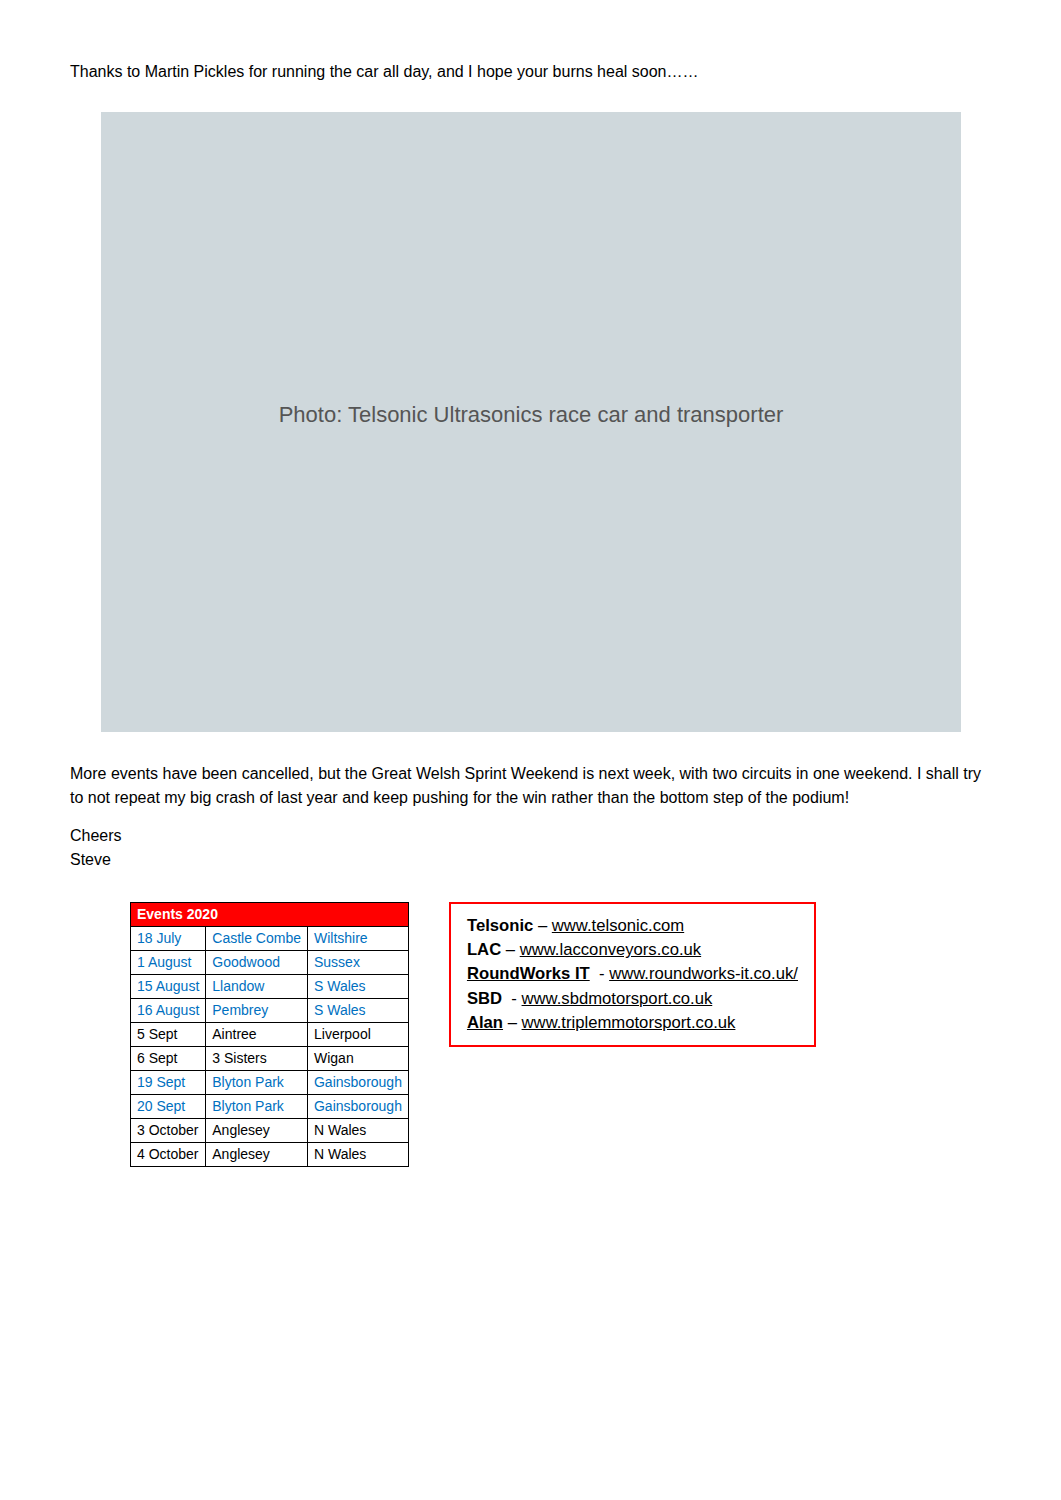Thanks to Martin Pickles for running the car all day, and I hope your burns heal soon……
More events have been cancelled, but the Great Welsh Sprint Weekend is next week, with two circuits in one weekend. I shall try to not repeat my big crash of last year and keep pushing for the win rather than the bottom step of the podium!
Cheers
Steve
| Events 2020 |
| --- |
| 18 July | Castle Combe | Wiltshire |
| 1 August | Goodwood | Sussex |
| 15 August | Llandow | S Wales |
| 16 August | Pembrey | S Wales |
| 5 Sept | Aintree | Liverpool |
| 6 Sept | 3 Sisters | Wigan |
| 19 Sept | Blyton Park | Gainsborough |
| 20 Sept | Blyton Park | Gainsborough |
| 3 October | Anglesey | N Wales |
| 4 October | Anglesey | N Wales |
Telsonic – www.telsonic.com
LAC – www.lacconveyors.co.uk
RoundWorks IT - www.roundworks-it.co.uk/
SBD - www.sbdmotorsport.co.uk
Alan – www.triplemmotorsport.co.uk